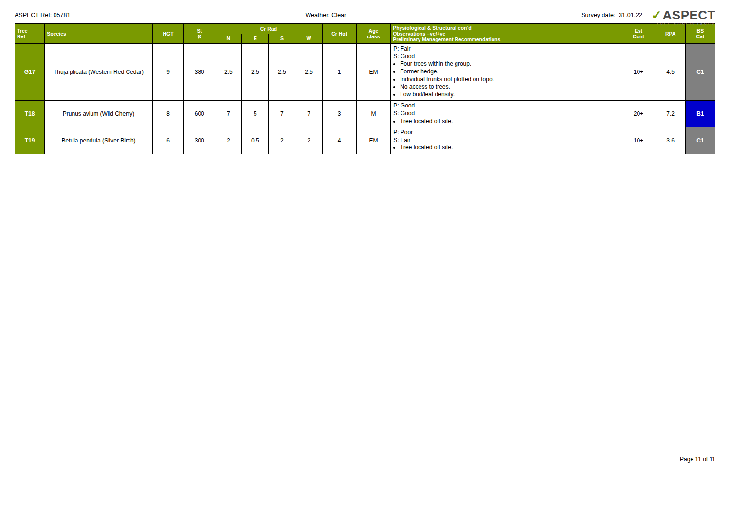✓ASPECT
TREE CONSULTANCY
ASPECT Ref: 05781
Weather: Clear
Survey date: 31.01.22
| Tree Ref | Species | HGT | St Ø | Cr Rad | Cr Hgt | Age class | Physiological & Structural con’d Observations –ve/+ve Preliminary Management Recommendations | Est Cont | RPA | BS Cat |
| --- | --- | --- | --- | --- | --- | --- | --- | --- | --- | --- |
| N | E | S | W |
| G17 | Thuja plicata (Western Red Cedar) | 9 | 380 | 2.5 | 2.5 | 2.5 | 2.5 | 1 | EM | P: Fair S: Good Four trees within the group. Former hedge. Individual trunks not plotted on topo. No access to trees. Low bud/leaf density. | 10+ | 4.5 | C1 |
| T18 | Prunus avium (Wild Cherry) | 8 | 600 | 7 | 5 | 7 | 7 | 3 | M | P: Good S: Good Tree located off site. | 20+ | 7.2 | B1 |
| T19 | Betula pendula (Silver Birch) | 6 | 300 | 2 | 0.5 | 2 | 2 | 4 | EM | P: Poor S: Fair Tree located off site. | 10+ | 3.6 | C1 |
Page 11 of 11